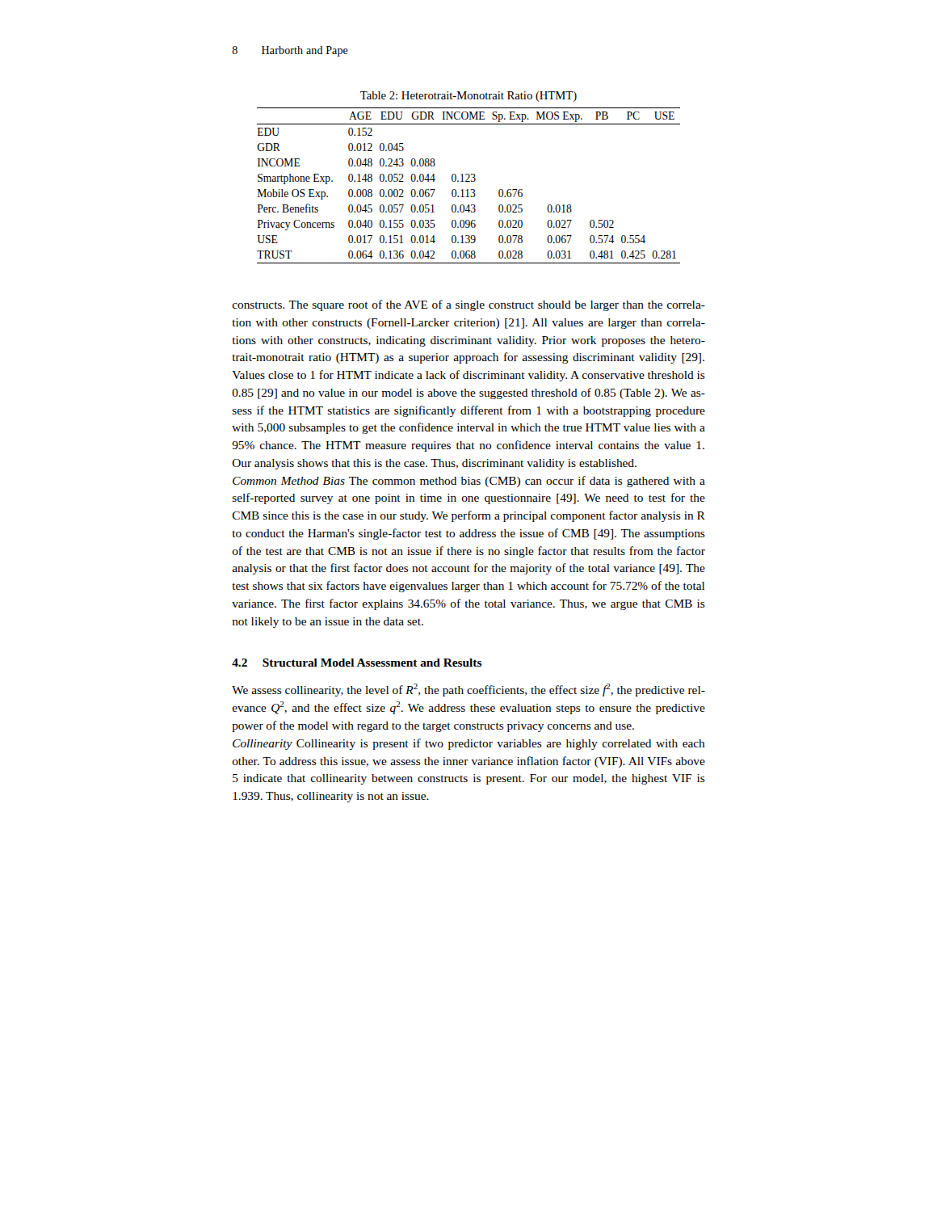8 Harborth and Pape
Table 2: Heterotrait-Monotrait Ratio (HTMT)
| | AGE | EDU | GDR | INCOME | Sp. Exp. | MOS Exp. | PB | PC | USE |
| --- | --- | --- | --- | --- | --- | --- | --- | --- | --- |
| EDU | 0.152 | | | | | | | | |
| GDR | 0.012 | 0.045 | | | | | | | |
| INCOME | 0.048 | 0.243 | 0.088 | | | | | | |
| Smartphone Exp. | 0.148 | 0.052 | 0.044 | 0.123 | | | | | |
| Mobile OS Exp. | 0.008 | 0.002 | 0.067 | 0.113 | 0.676 | | | | |
| Perc. Benefits | 0.045 | 0.057 | 0.051 | 0.043 | 0.025 | 0.018 | | | |
| Privacy Concerns | 0.040 | 0.155 | 0.035 | 0.096 | 0.020 | 0.027 | 0.502 | | |
| USE | 0.017 | 0.151 | 0.014 | 0.139 | 0.078 | 0.067 | 0.574 | 0.554 | |
| TRUST | 0.064 | 0.136 | 0.042 | 0.068 | 0.028 | 0.031 | 0.481 | 0.425 | 0.281 |
constructs. The square root of the AVE of a single construct should be larger than the correlation with other constructs (Fornell-Larcker criterion) [21]. All values are larger than correlations with other constructs, indicating discriminant validity. Prior work proposes the heterotrait-monotrait ratio (HTMT) as a superior approach for assessing discriminant validity [29]. Values close to 1 for HTMT indicate a lack of discriminant validity. A conservative threshold is 0.85 [29] and no value in our model is above the suggested threshold of 0.85 (Table 2). We assess if the HTMT statistics are significantly different from 1 with a bootstrapping procedure with 5,000 subsamples to get the confidence interval in which the true HTMT value lies with a 95% chance. The HTMT measure requires that no confidence interval contains the value 1. Our analysis shows that this is the case. Thus, discriminant validity is established.
Common Method Bias The common method bias (CMB) can occur if data is gathered with a self-reported survey at one point in time in one questionnaire [49]. We need to test for the CMB since this is the case in our study. We perform a principal component factor analysis in R to conduct the Harman's single-factor test to address the issue of CMB [49]. The assumptions of the test are that CMB is not an issue if there is no single factor that results from the factor analysis or that the first factor does not account for the majority of the total variance [49]. The test shows that six factors have eigenvalues larger than 1 which account for 75.72% of the total variance. The first factor explains 34.65% of the total variance. Thus, we argue that CMB is not likely to be an issue in the data set.
4.2 Structural Model Assessment and Results
We assess collinearity, the level of R2, the path coefficients, the effect size f2, the predictive relevance Q2, and the effect size q2. We address these evaluation steps to ensure the predictive power of the model with regard to the target constructs privacy concerns and use.
Collinearity Collinearity is present if two predictor variables are highly correlated with each other. To address this issue, we assess the inner variance inflation factor (VIF). All VIFs above 5 indicate that collinearity between constructs is present. For our model, the highest VIF is 1.939. Thus, collinearity is not an issue.